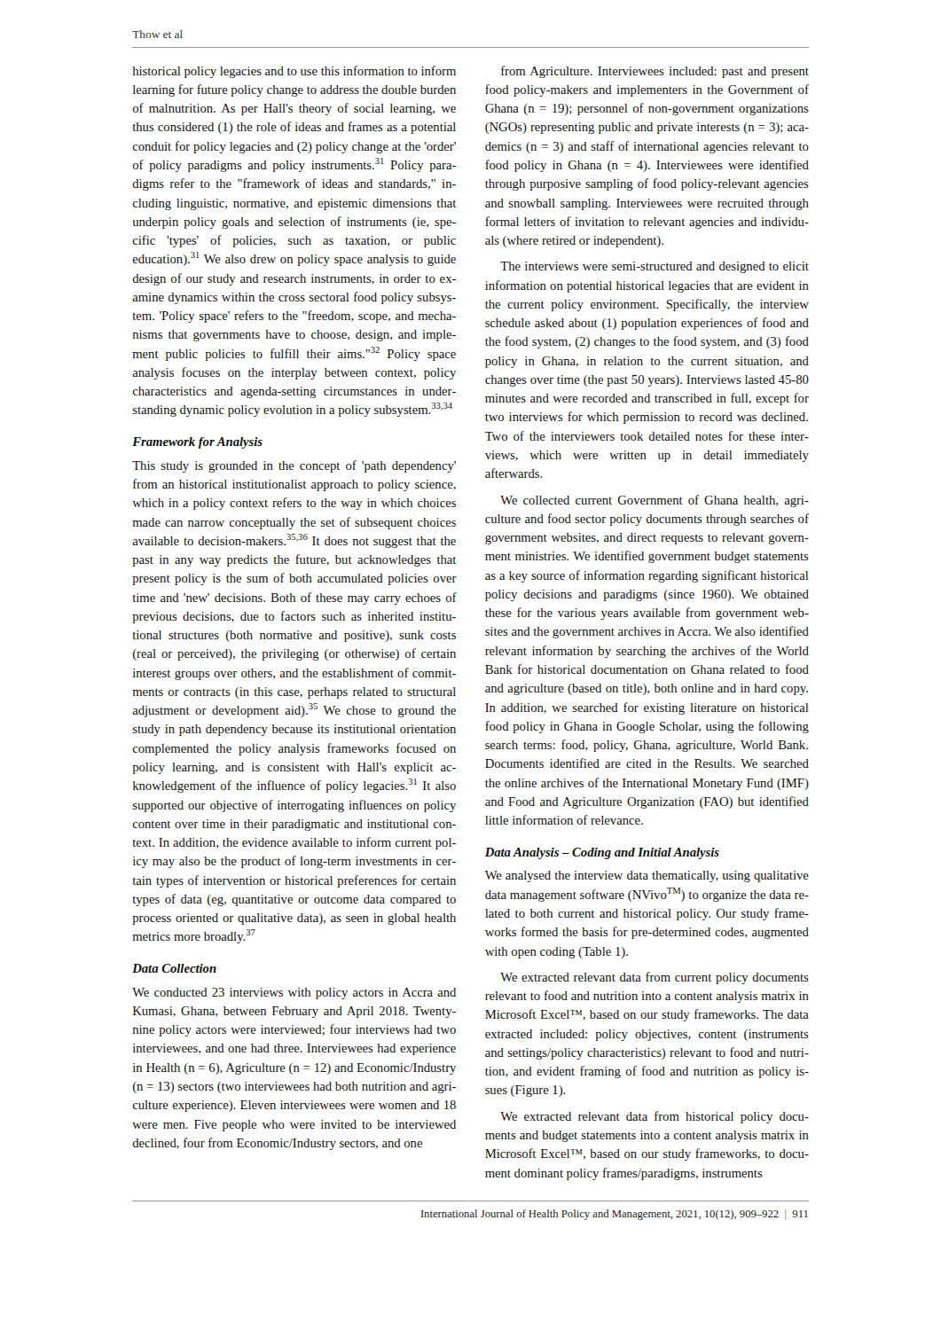Thow et al
historical policy legacies and to use this information to inform learning for future policy change to address the double burden of malnutrition. As per Hall's theory of social learning, we thus considered (1) the role of ideas and frames as a potential conduit for policy legacies and (2) policy change at the 'order' of policy paradigms and policy instruments.31 Policy paradigms refer to the "framework of ideas and standards," including linguistic, normative, and epistemic dimensions that underpin policy goals and selection of instruments (ie, specific 'types' of policies, such as taxation, or public education).31 We also drew on policy space analysis to guide design of our study and research instruments, in order to examine dynamics within the cross sectoral food policy subsystem. 'Policy space' refers to the "freedom, scope, and mechanisms that governments have to choose, design, and implement public policies to fulfill their aims."32 Policy space analysis focuses on the interplay between context, policy characteristics and agenda-setting circumstances in understanding dynamic policy evolution in a policy subsystem.33,34
Framework for Analysis
This study is grounded in the concept of 'path dependency' from an historical institutionalist approach to policy science, which in a policy context refers to the way in which choices made can narrow conceptually the set of subsequent choices available to decision-makers.35,36 It does not suggest that the past in any way predicts the future, but acknowledges that present policy is the sum of both accumulated policies over time and 'new' decisions. Both of these may carry echoes of previous decisions, due to factors such as inherited institutional structures (both normative and positive), sunk costs (real or perceived), the privileging (or otherwise) of certain interest groups over others, and the establishment of commitments or contracts (in this case, perhaps related to structural adjustment or development aid).35 We chose to ground the study in path dependency because its institutional orientation complemented the policy analysis frameworks focused on policy learning, and is consistent with Hall's explicit acknowledgement of the influence of policy legacies.31 It also supported our objective of interrogating influences on policy content over time in their paradigmatic and institutional context. In addition, the evidence available to inform current policy may also be the product of long-term investments in certain types of intervention or historical preferences for certain types of data (eg, quantitative or outcome data compared to process oriented or qualitative data), as seen in global health metrics more broadly.37
Data Collection
We conducted 23 interviews with policy actors in Accra and Kumasi, Ghana, between February and April 2018. Twenty-nine policy actors were interviewed; four interviews had two interviewees, and one had three. Interviewees had experience in Health (n = 6), Agriculture (n = 12) and Economic/Industry (n = 13) sectors (two interviewees had both nutrition and agriculture experience). Eleven interviewees were women and 18 were men. Five people who were invited to be interviewed declined, four from Economic/Industry sectors, and one
from Agriculture. Interviewees included: past and present food policy-makers and implementers in the Government of Ghana (n = 19); personnel of non-government organizations (NGOs) representing public and private interests (n = 3); academics (n = 3) and staff of international agencies relevant to food policy in Ghana (n = 4). Interviewees were identified through purposive sampling of food policy-relevant agencies and snowball sampling. Interviewees were recruited through formal letters of invitation to relevant agencies and individuals (where retired or independent).
The interviews were semi-structured and designed to elicit information on potential historical legacies that are evident in the current policy environment. Specifically, the interview schedule asked about (1) population experiences of food and the food system, (2) changes to the food system, and (3) food policy in Ghana, in relation to the current situation, and changes over time (the past 50 years). Interviews lasted 45-80 minutes and were recorded and transcribed in full, except for two interviews for which permission to record was declined. Two of the interviewers took detailed notes for these interviews, which were written up in detail immediately afterwards.
We collected current Government of Ghana health, agriculture and food sector policy documents through searches of government websites, and direct requests to relevant government ministries. We identified government budget statements as a key source of information regarding significant historical policy decisions and paradigms (since 1960). We obtained these for the various years available from government websites and the government archives in Accra. We also identified relevant information by searching the archives of the World Bank for historical documentation on Ghana related to food and agriculture (based on title), both online and in hard copy. In addition, we searched for existing literature on historical food policy in Ghana in Google Scholar, using the following search terms: food, policy, Ghana, agriculture, World Bank. Documents identified are cited in the Results. We searched the online archives of the International Monetary Fund (IMF) and Food and Agriculture Organization (FAO) but identified little information of relevance.
Data Analysis – Coding and Initial Analysis
We analysed the interview data thematically, using qualitative data management software (NVivoTM) to organize the data related to both current and historical policy. Our study frameworks formed the basis for pre-determined codes, augmented with open coding (Table 1).
We extracted relevant data from current policy documents relevant to food and nutrition into a content analysis matrix in Microsoft Excel™, based on our study frameworks. The data extracted included: policy objectives, content (instruments and settings/policy characteristics) relevant to food and nutrition, and evident framing of food and nutrition as policy issues (Figure 1).
We extracted relevant data from historical policy documents and budget statements into a content analysis matrix in Microsoft Excel™, based on our study frameworks, to document dominant policy frames/paradigms, instruments
International Journal of Health Policy and Management, 2021, 10(12), 909–922|911